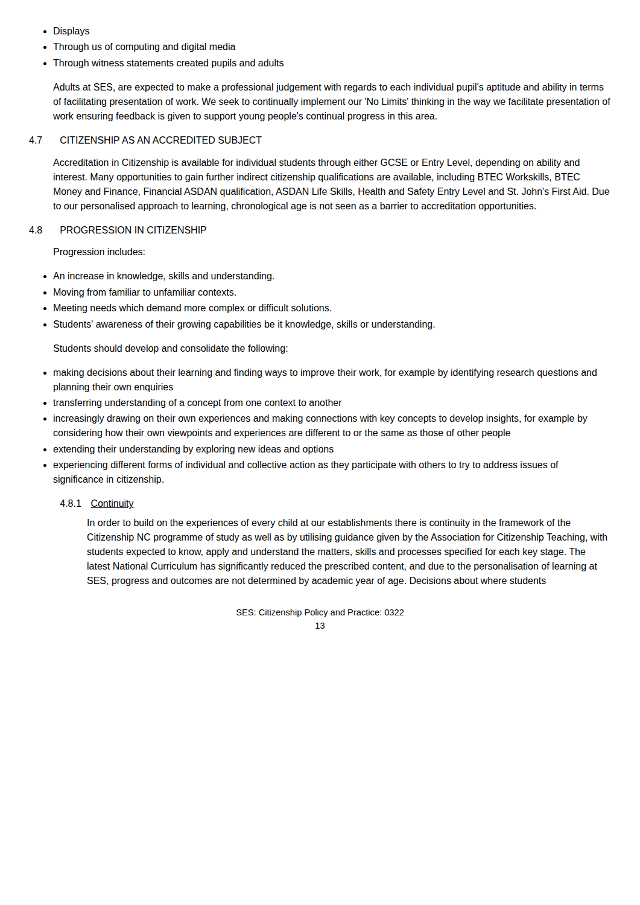Displays
Through us of computing and digital media
Through witness statements created pupils and adults
Adults at SES, are expected to make a professional judgement with regards to each individual pupil's aptitude and ability in terms of facilitating presentation of work. We seek to continually implement our 'No Limits' thinking in the way we facilitate presentation of work ensuring feedback is given to support young people's continual progress in this area.
4.7
CITIZENSHIP AS AN ACCREDITED SUBJECT
Accreditation in Citizenship is available for individual students through either GCSE or Entry Level, depending on ability and interest. Many opportunities to gain further indirect citizenship qualifications are available, including BTEC Workskills, BTEC Money and Finance, Financial ASDAN qualification, ASDAN Life Skills, Health and Safety Entry Level and St. John's First Aid. Due to our personalised approach to learning, chronological age is not seen as a barrier to accreditation opportunities.
4.8
PROGRESSION IN CITIZENSHIP
Progression includes:
An increase in knowledge, skills and understanding.
Moving from familiar to unfamiliar contexts.
Meeting needs which demand more complex or difficult solutions.
Students' awareness of their growing capabilities be it knowledge, skills or understanding.
Students should develop and consolidate the following:
making decisions about their learning and finding ways to improve their work, for example by identifying research questions and planning their own enquiries
transferring understanding of a concept from one context to another
increasingly drawing on their own experiences and making connections with key concepts to develop insights, for example by considering how their own viewpoints and experiences are different to or the same as those of other people
extending their understanding by exploring new ideas and options
experiencing different forms of individual and collective action as they participate with others to try to address issues of significance in citizenship.
4.8.1 Continuity
In order to build on the experiences of every child at our establishments there is continuity in the framework of the Citizenship NC programme of study as well as by utilising guidance given by the Association for Citizenship Teaching, with students expected to know, apply and understand the matters, skills and processes specified for each key stage. The latest National Curriculum has significantly reduced the prescribed content, and due to the personalisation of learning at SES, progress and outcomes are not determined by academic year of age. Decisions about where students
SES: Citizenship Policy and Practice: 0322
13